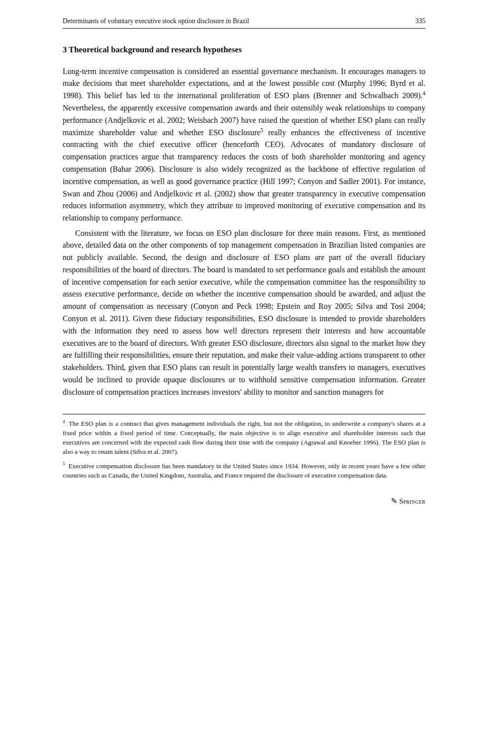Determinants of voluntary executive stock option disclosure in Brazil 335
3 Theoretical background and research hypotheses
Long-term incentive compensation is considered an essential governance mechanism. It encourages managers to make decisions that meet shareholder expectations, and at the lowest possible cost (Murphy 1996; Byrd et al. 1998). This belief has led to the international proliferation of ESO plans (Brenner and Schwalbach 2009).4 Nevertheless, the apparently excessive compensation awards and their ostensibly weak relationships to company performance (Andjelkovic et al. 2002; Weisbach 2007) have raised the question of whether ESO plans can really maximize shareholder value and whether ESO disclosure5 really enhances the effectiveness of incentive contracting with the chief executive officer (henceforth CEO). Advocates of mandatory disclosure of compensation practices argue that transparency reduces the costs of both shareholder monitoring and agency compensation (Bahar 2006). Disclosure is also widely recognized as the backbone of effective regulation of incentive compensation, as well as good governance practice (Hill 1997; Conyon and Sadler 2001). For instance, Swan and Zhou (2006) and Andjelkovic et al. (2002) show that greater transparency in executive compensation reduces information asymmetry, which they attribute to improved monitoring of executive compensation and its relationship to company performance.
Consistent with the literature, we focus on ESO plan disclosure for three main reasons. First, as mentioned above, detailed data on the other components of top management compensation in Brazilian listed companies are not publicly available. Second, the design and disclosure of ESO plans are part of the overall fiduciary responsibilities of the board of directors. The board is mandated to set performance goals and establish the amount of incentive compensation for each senior executive, while the compensation committee has the responsibility to assess executive performance, decide on whether the incentive compensation should be awarded, and adjust the amount of compensation as necessary (Conyon and Peck 1998; Epstein and Roy 2005; Silva and Tosi 2004; Conyon et al. 2011). Given these fiduciary responsibilities, ESO disclosure is intended to provide shareholders with the information they need to assess how well directors represent their interests and how accountable executives are to the board of directors. With greater ESO disclosure, directors also signal to the market how they are fulfilling their responsibilities, ensure their reputation, and make their value-adding actions transparent to other stakeholders. Third, given that ESO plans can result in potentially large wealth transfers to managers, executives would be inclined to provide opaque disclosures or to withhold sensitive compensation information. Greater disclosure of compensation practices increases investors' ability to monitor and sanction managers for
4 The ESO plan is a contract that gives management individuals the right, but not the obligation, to underwrite a company's shares at a fixed price within a fixed period of time. Conceptually, the main objective is to align executive and shareholder interests such that executives are concerned with the expected cash flow during their time with the company (Agrawal and Knoeber 1996). The ESO plan is also a way to retain talent (Silva et al. 2007).
5 Executive compensation disclosure has been mandatory in the United States since 1934. However, only in recent years have a few other countries such as Canada, the United Kingdom, Australia, and France required the disclosure of executive compensation data.
✎Springer